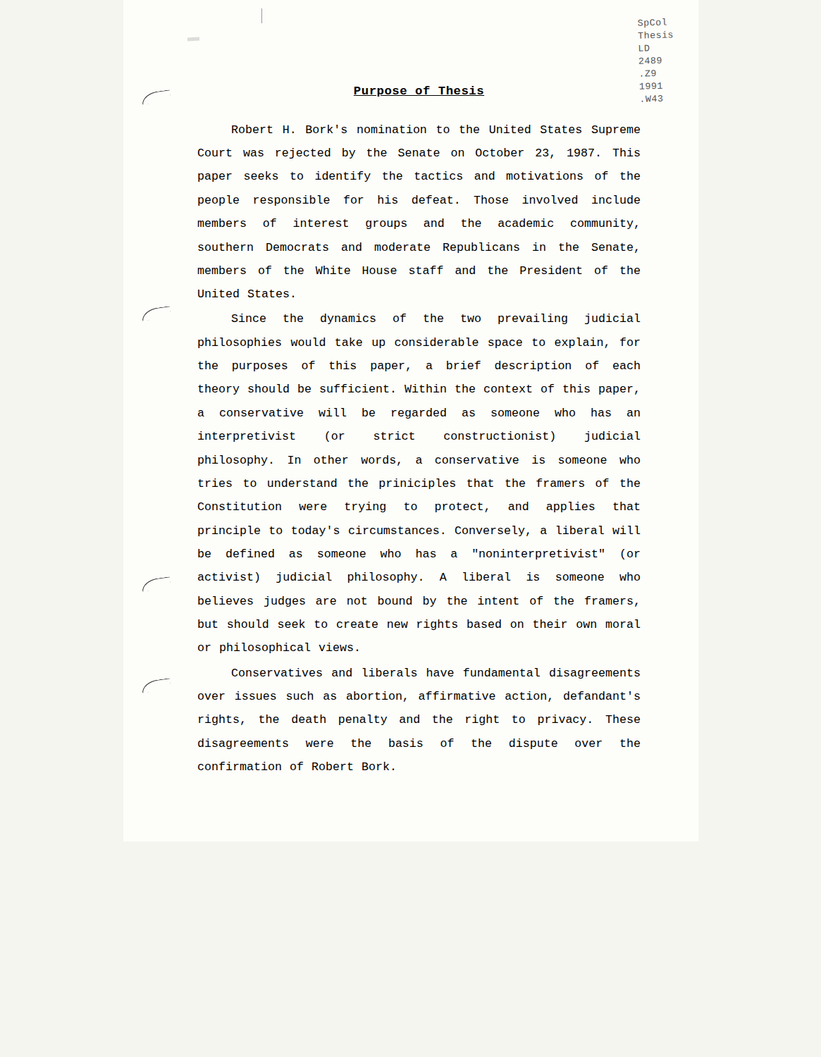SpCol Thesis LD 2489 .Z9 1991 .W43
Purpose of Thesis
Robert H. Bork's nomination to the United States Supreme Court was rejected by the Senate on October 23, 1987. This paper seeks to identify the tactics and motivations of the people responsible for his defeat. Those involved include members of interest groups and the academic community, southern Democrats and moderate Republicans in the Senate, members of the White House staff and the President of the United States.
Since the dynamics of the two prevailing judicial philosophies would take up considerable space to explain, for the purposes of this paper, a brief description of each theory should be sufficient. Within the context of this paper, a conservative will be regarded as someone who has an interpretivist (or strict constructionist) judicial philosophy. In other words, a conservative is someone who tries to understand the priniciples that the framers of the Constitution were trying to protect, and applies that principle to today's circumstances. Conversely, a liberal will be defined as someone who has a "noninterpretivist" (or activist) judicial philosophy. A liberal is someone who believes judges are not bound by the intent of the framers, but should seek to create new rights based on their own moral or philosophical views.
Conservatives and liberals have fundamental disagreements over issues such as abortion, affirmative action, defandant's rights, the death penalty and the right to privacy. These disagreements were the basis of the dispute over the confirmation of Robert Bork.